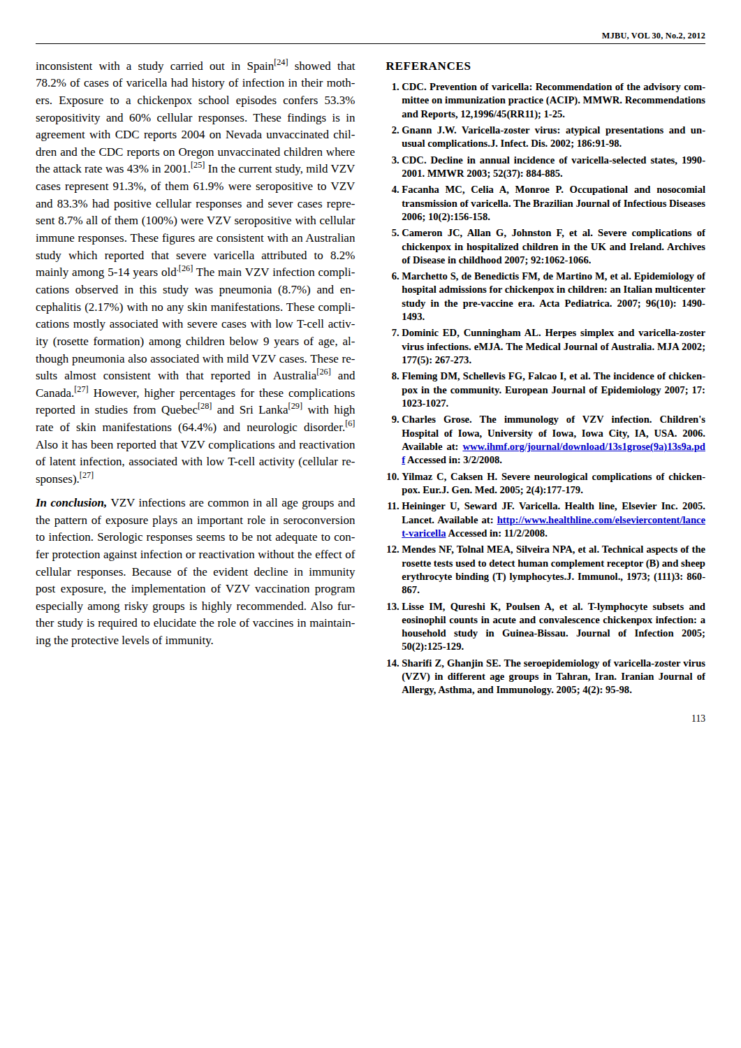MJBU, VOL 30, No.2, 2012
inconsistent with a study carried out in Spain[24] showed that 78.2% of cases of varicella had history of infection in their mothers. Exposure to a chickenpox school episodes confers 53.3% seropositivity and 60% cellular responses. These findings is in agreement with CDC reports 2004 on Nevada unvaccinated children and the CDC reports on Oregon unvaccinated children where the attack rate was 43% in 2001.[25] In the current study, mild VZV cases represent 91.3%, of them 61.9% were seropositive to VZV and 83.3% had positive cellular responses and sever cases represent 8.7% all of them (100%) were VZV seropositive with cellular immune responses. These figures are consistent with an Australian study which reported that severe varicella attributed to 8.2% mainly among 5-14 years old.[26] The main VZV infection complications observed in this study was pneumonia (8.7%) and encephalitis (2.17%) with no any skin manifestations. These complications mostly associated with severe cases with low T-cell activity (rosette formation) among children below 9 years of age, although pneumonia also associated with mild VZV cases. These results almost consistent with that reported in Australia[26] and Canada.[27] However, higher percentages for these complications reported in studies from Quebec[28] and Sri Lanka[29] with high rate of skin manifestations (64.4%) and neurologic disorder.[6] Also it has been reported that VZV complications and reactivation of latent infection, associated with low T-cell activity (cellular responses).[27]
In conclusion, VZV infections are common in all age groups and the pattern of exposure plays an important role in seroconversion to infection. Serologic responses seems to be not adequate to confer protection against infection or reactivation without the effect of cellular responses. Because of the evident decline in immunity post exposure, the implementation of VZV vaccination program especially among risky groups is highly recommended. Also further study is required to elucidate the role of vaccines in maintaining the protective levels of immunity.
REFERANCES
CDC. Prevention of varicella: Recommendation of the advisory committee on immunization practice (ACIP). MMWR. Recommendations and Reports, 12,1996/45(RR11); 1-25.
Gnann J.W. Varicella-zoster virus: atypical presentations and unusual complications.J. Infect. Dis. 2002; 186:91-98.
CDC. Decline in annual incidence of varicella-selected states, 1990-2001. MMWR 2003; 52(37): 884-885.
Facanha MC, Celia A, Monroe P. Occupational and nosocomial transmission of varicella. The Brazilian Journal of Infectious Diseases 2006; 10(2):156-158.
Cameron JC, Allan G, Johnston F, et al. Severe complications of chickenpox in hospitalized children in the UK and Ireland. Archives of Disease in childhood 2007; 92:1062-1066.
Marchetto S, de Benedictis FM, de Martino M, et al. Epidemiology of hospital admissions for chickenpox in children: an Italian multicenter study in the pre-vaccine era. Acta Pediatrica. 2007; 96(10): 1490-1493.
Dominic ED, Cunningham AL. Herpes simplex and varicella-zoster virus infections. eMJA. The Medical Journal of Australia. MJA 2002; 177(5): 267-273.
Fleming DM, Schellevis FG, Falcao I, et al. The incidence of chickenpox in the community. European Journal of Epidemiology 2007; 17: 1023-1027.
Charles Grose. The immunology of VZV infection. Children's Hospital of Iowa, University of Iowa, Iowa City, IA, USA. 2006. Available at: www.ihmf.org/journal/download/13s1grose(9a)13s9a.pdf Accessed in: 3/2/2008.
Yilmaz C, Caksen H. Severe neurological complications of chickenpox. Eur.J. Gen. Med. 2005; 2(4):177-179.
Heininger U, Seward JF. Varicella. Health line, Elsevier Inc. 2005. Lancet. Available at: http://www.healthline.com/elseviercontent/lancet-varicella Accessed in: 11/2/2008.
Mendes NF, Tolnal MEA, Silveira NPA, et al. Technical aspects of the rosette tests used to detect human complement receptor (B) and sheep erythrocyte binding (T) lymphocytes.J. Immunol., 1973; (111)3: 860-867.
Lisse IM, Qureshi K, Poulsen A, et al. T-lymphocyte subsets and eosinophil counts in acute and convalescence chickenpox infection: a household study in Guinea-Bissau. Journal of Infection 2005; 50(2):125-129.
Sharifi Z, Ghanjin SE. The seroepidemiology of varicella-zoster virus (VZV) in different age groups in Tahran, Iran. Iranian Journal of Allergy, Asthma, and Immunology. 2005; 4(2): 95-98.
113